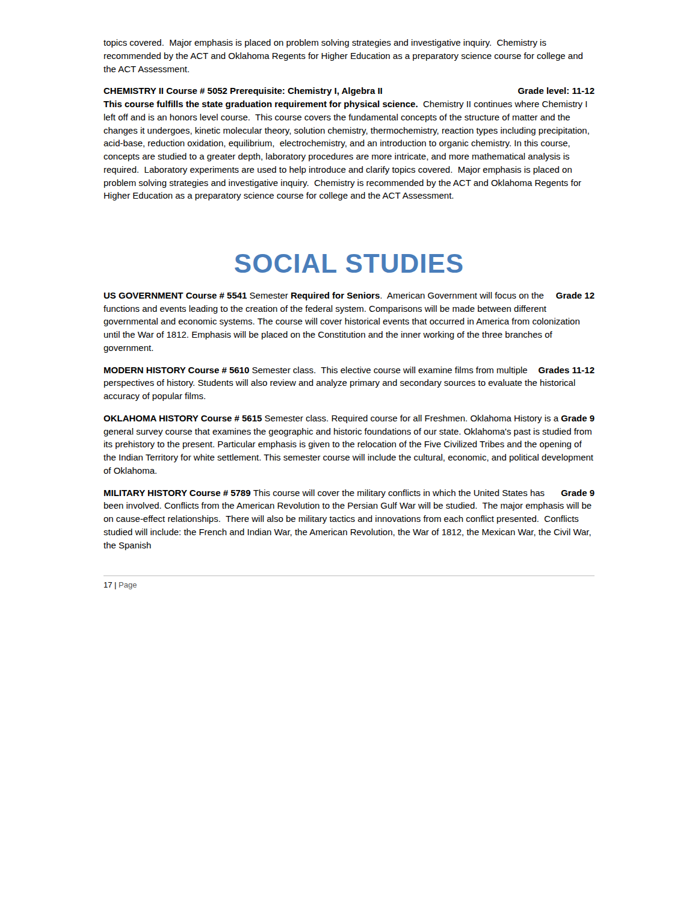topics covered. Major emphasis is placed on problem solving strategies and investigative inquiry. Chemistry is recommended by the ACT and Oklahoma Regents for Higher Education as a preparatory science course for college and the ACT Assessment.
CHEMISTRY II Course # 5052 Grade level: 11-12 Prerequisite: Chemistry I, Algebra II
This course fulfills the state graduation requirement for physical science. Chemistry II continues where Chemistry I left off and is an honors level course. This course covers the fundamental concepts of the structure of matter and the changes it undergoes, kinetic molecular theory, solution chemistry, thermochemistry, reaction types including precipitation, acid-base, reduction oxidation, equilibrium, electrochemistry, and an introduction to organic chemistry. In this course, concepts are studied to a greater depth, laboratory procedures are more intricate, and more mathematical analysis is required. Laboratory experiments are used to help introduce and clarify topics covered. Major emphasis is placed on problem solving strategies and investigative inquiry. Chemistry is recommended by the ACT and Oklahoma Regents for Higher Education as a preparatory science course for college and the ACT Assessment.
SOCIAL STUDIES
US GOVERNMENT Course # 5541 Grade 12 Semester Required for Seniors. American Government will focus on the functions and events leading to the creation of the federal system. Comparisons will be made between different governmental and economic systems. The course will cover historical events that occurred in America from colonization until the War of 1812. Emphasis will be placed on the Constitution and the inner working of the three branches of government.
MODERN HISTORY Course # 5610 Grades 11-12 Semester class. This elective course will examine films from multiple perspectives of history. Students will also review and analyze primary and secondary sources to evaluate the historical accuracy of popular films.
OKLAHOMA HISTORY Course # 5615 Grade 9 Semester class. Required course for all Freshmen. Oklahoma History is a general survey course that examines the geographic and historic foundations of our state. Oklahoma's past is studied from its prehistory to the present. Particular emphasis is given to the relocation of the Five Civilized Tribes and the opening of the Indian Territory for white settlement. This semester course will include the cultural, economic, and political development of Oklahoma.
MILITARY HISTORY Course # 5789 Grade 9 This course will cover the military conflicts in which the United States has been involved. Conflicts from the American Revolution to the Persian Gulf War will be studied. The major emphasis will be on cause-effect relationships. There will also be military tactics and innovations from each conflict presented. Conflicts studied will include: the French and Indian War, the American Revolution, the War of 1812, the Mexican War, the Civil War, the Spanish
17 | Page